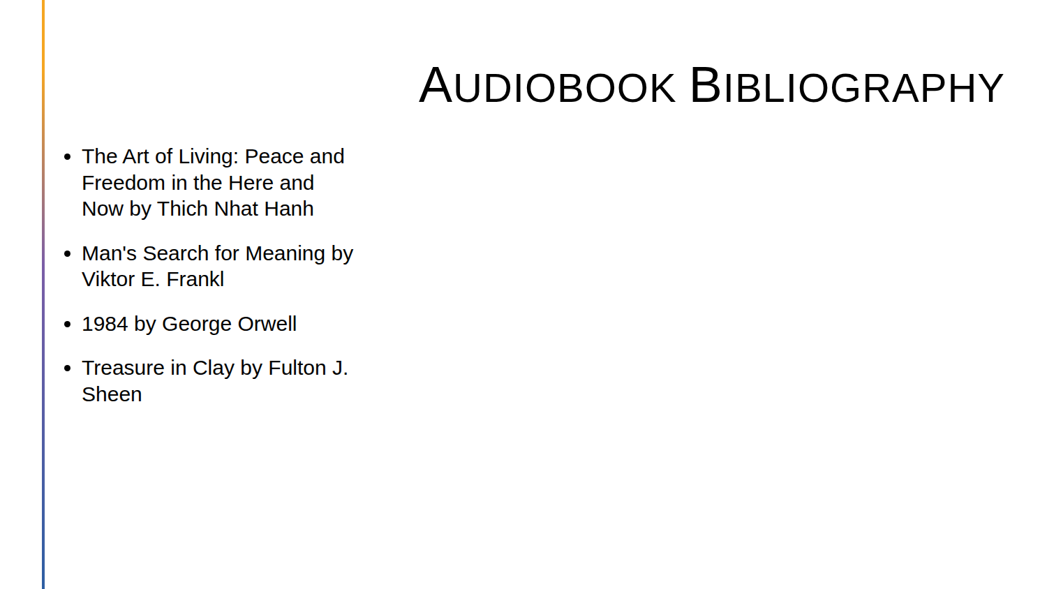Audiobook Bibliography
The Art of Living: Peace and Freedom in the Here and Now by Thich Nhat Hanh
Man's Search for Meaning by Viktor E. Frankl
1984 by George Orwell
Treasure in Clay by Fulton J. Sheen